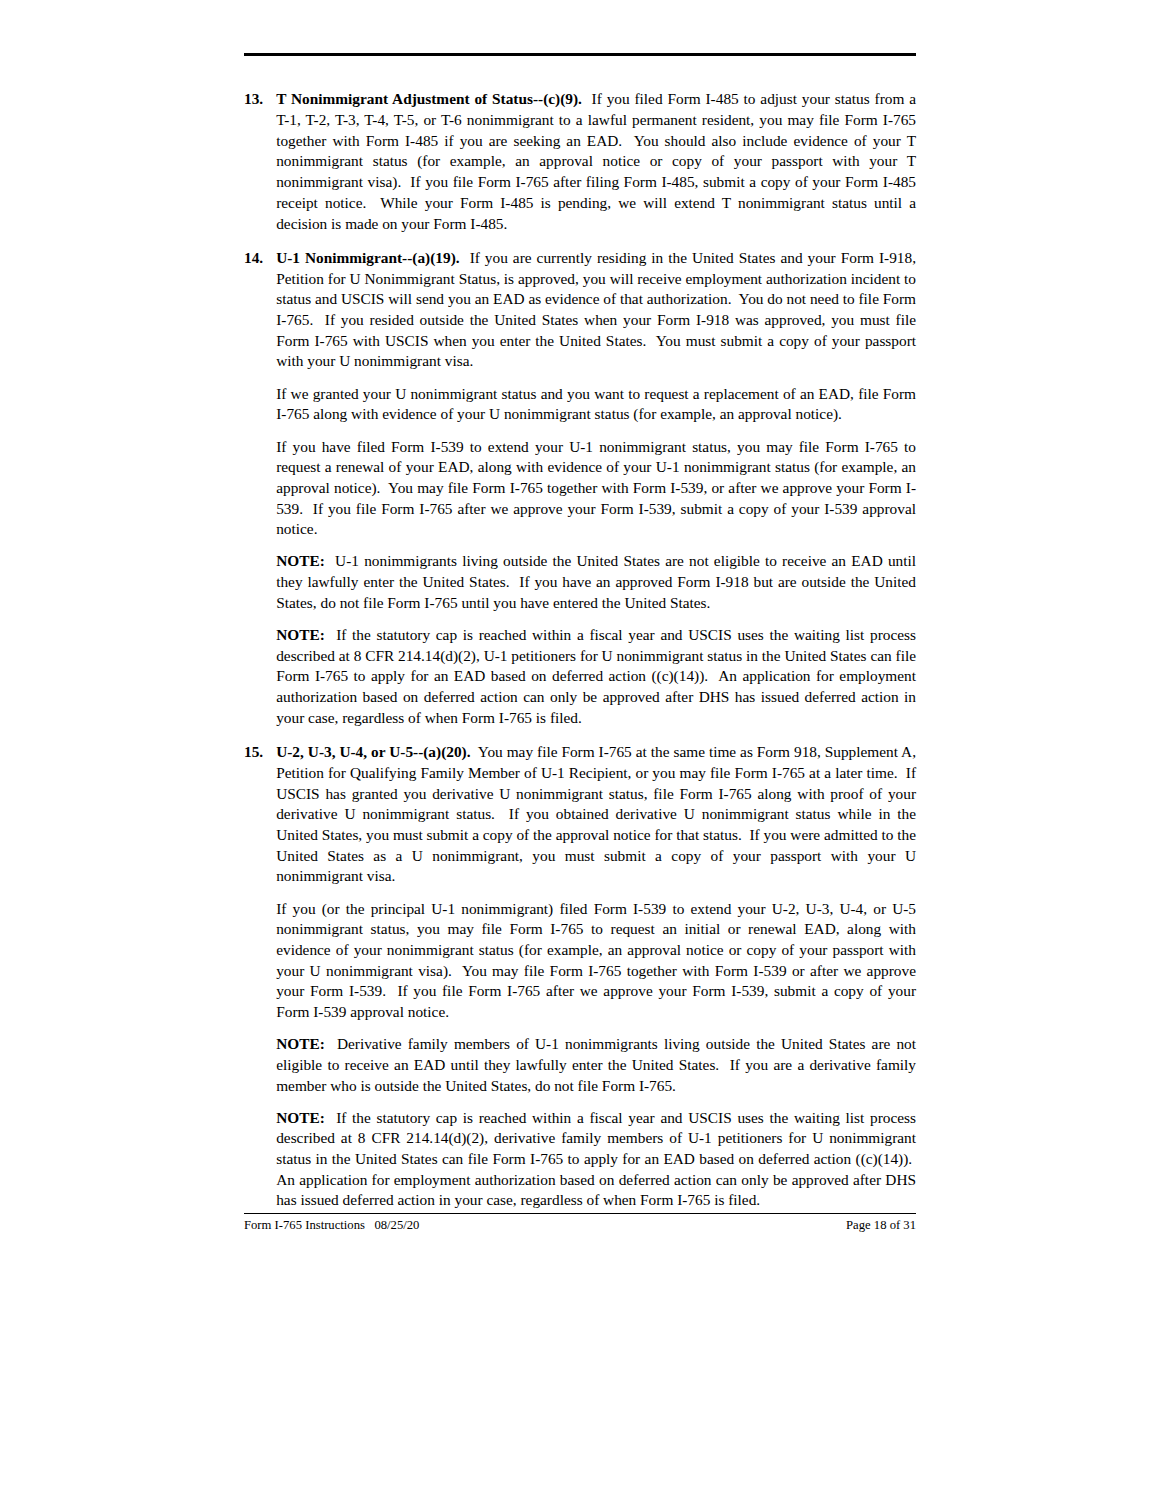13.
T Nonimmigrant Adjustment of Status--(c)(9). If you filed Form I-485 to adjust your status from a T-1, T-2, T-3, T-4, T-5, or T-6 nonimmigrant to a lawful permanent resident, you may file Form I-765 together with Form I-485 if you are seeking an EAD. You should also include evidence of your T nonimmigrant status (for example, an approval notice or copy of your passport with your T nonimmigrant visa). If you file Form I-765 after filing Form I-485, submit a copy of your Form I-485 receipt notice. While your Form I-485 is pending, we will extend T nonimmigrant status until a decision is made on your Form I-485.
14.
U-1 Nonimmigrant--(a)(19). If you are currently residing in the United States and your Form I-918, Petition for U Nonimmigrant Status, is approved, you will receive employment authorization incident to status and USCIS will send you an EAD as evidence of that authorization. You do not need to file Form I-765. If you resided outside the United States when your Form I-918 was approved, you must file Form I-765 with USCIS when you enter the United States. You must submit a copy of your passport with your U nonimmigrant visa.
If we granted your U nonimmigrant status and you want to request a replacement of an EAD, file Form I-765 along with evidence of your U nonimmigrant status (for example, an approval notice).
If you have filed Form I-539 to extend your U-1 nonimmigrant status, you may file Form I-765 to request a renewal of your EAD, along with evidence of your U-1 nonimmigrant status (for example, an approval notice). You may file Form I-765 together with Form I-539, or after we approve your Form I-539. If you file Form I-765 after we approve your Form I-539, submit a copy of your I-539 approval notice.
NOTE: U-1 nonimmigrants living outside the United States are not eligible to receive an EAD until they lawfully enter the United States. If you have an approved Form I-918 but are outside the United States, do not file Form I-765 until you have entered the United States.
NOTE: If the statutory cap is reached within a fiscal year and USCIS uses the waiting list process described at 8 CFR 214.14(d)(2), U-1 petitioners for U nonimmigrant status in the United States can file Form I-765 to apply for an EAD based on deferred action ((c)(14)). An application for employment authorization based on deferred action can only be approved after DHS has issued deferred action in your case, regardless of when Form I-765 is filed.
15.
U-2, U-3, U-4, or U-5--(a)(20). You may file Form I-765 at the same time as Form 918, Supplement A, Petition for Qualifying Family Member of U-1 Recipient, or you may file Form I-765 at a later time. If USCIS has granted you derivative U nonimmigrant status, file Form I-765 along with proof of your derivative U nonimmigrant status. If you obtained derivative U nonimmigrant status while in the United States, you must submit a copy of the approval notice for that status. If you were admitted to the United States as a U nonimmigrant, you must submit a copy of your passport with your U nonimmigrant visa.
If you (or the principal U-1 nonimmigrant) filed Form I-539 to extend your U-2, U-3, U-4, or U-5 nonimmigrant status, you may file Form I-765 to request an initial or renewal EAD, along with evidence of your nonimmigrant status (for example, an approval notice or copy of your passport with your U nonimmigrant visa). You may file Form I-765 together with Form I-539 or after we approve your Form I-539. If you file Form I-765 after we approve your Form I-539, submit a copy of your Form I-539 approval notice.
NOTE: Derivative family members of U-1 nonimmigrants living outside the United States are not eligible to receive an EAD until they lawfully enter the United States. If you are a derivative family member who is outside the United States, do not file Form I-765.
NOTE: If the statutory cap is reached within a fiscal year and USCIS uses the waiting list process described at 8 CFR 214.14(d)(2), derivative family members of U-1 petitioners for U nonimmigrant status in the United States can file Form I-765 to apply for an EAD based on deferred action ((c)(14)). An application for employment authorization based on deferred action can only be approved after DHS has issued deferred action in your case, regardless of when Form I-765 is filed.
Form I-765 Instructions 08/25/20 Page 18 of 31